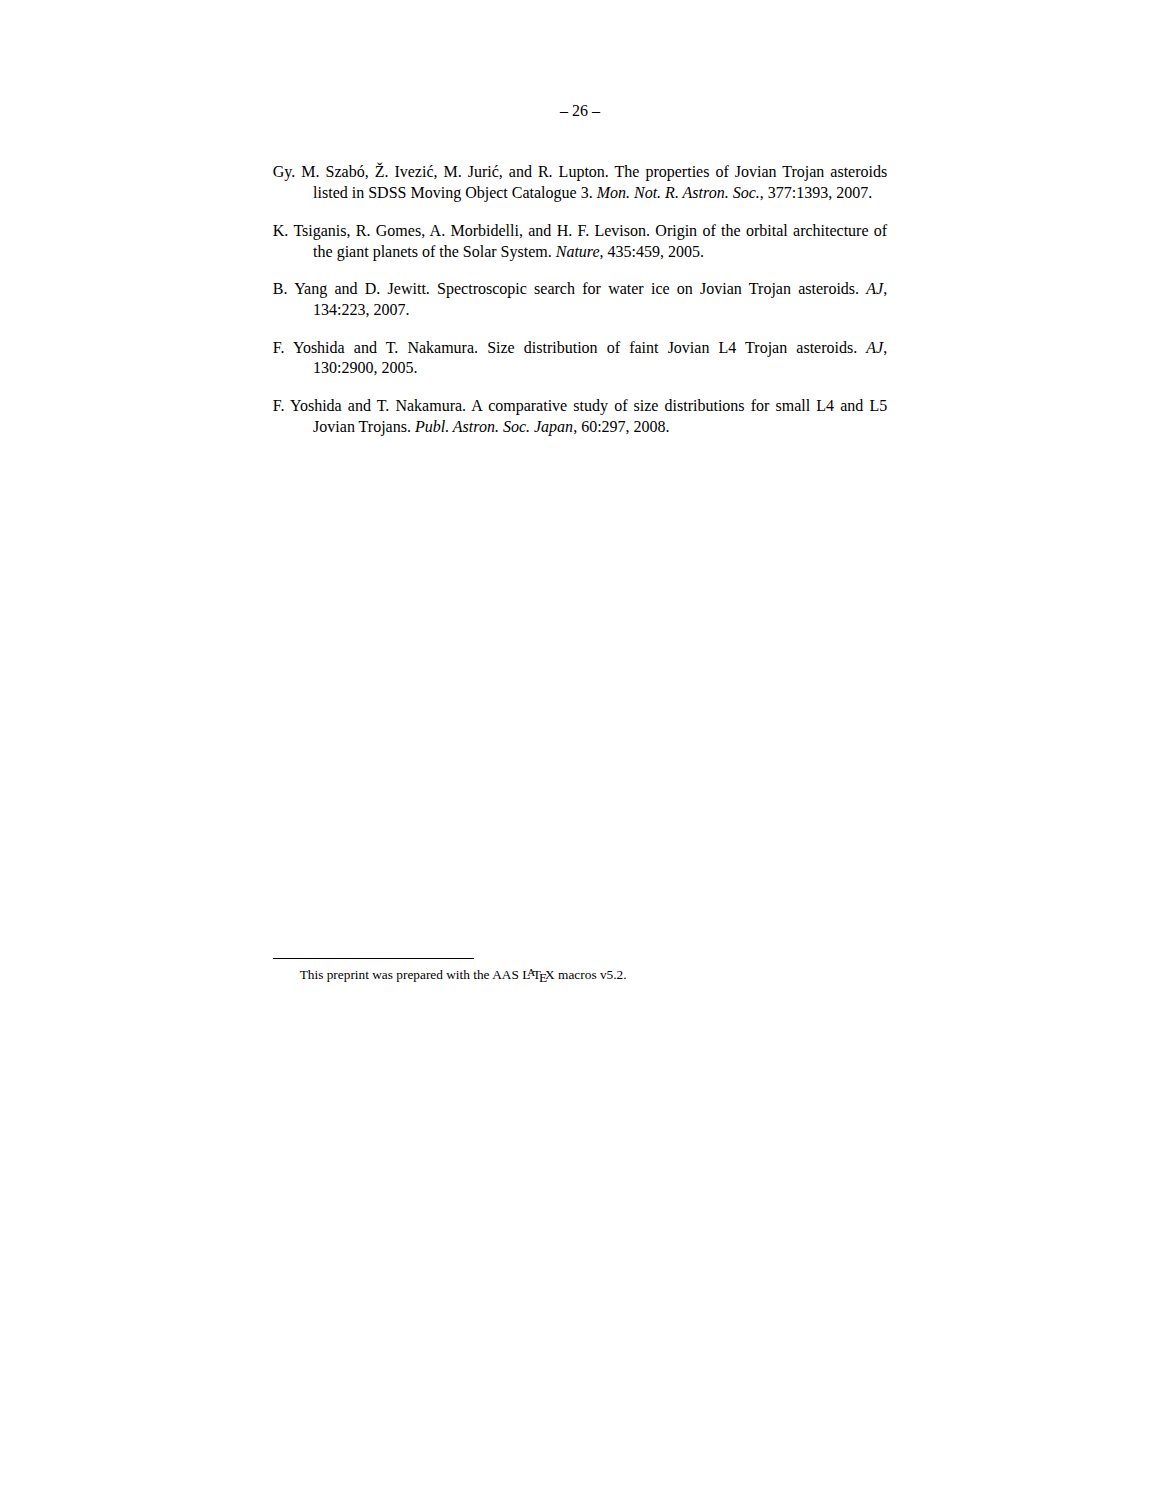– 26 –
Gy. M. Szabó, Ž. Ivezić, M. Jurić, and R. Lupton. The properties of Jovian Trojan asteroids listed in SDSS Moving Object Catalogue 3. Mon. Not. R. Astron. Soc., 377:1393, 2007.
K. Tsiganis, R. Gomes, A. Morbidelli, and H. F. Levison. Origin of the orbital architecture of the giant planets of the Solar System. Nature, 435:459, 2005.
B. Yang and D. Jewitt. Spectroscopic search for water ice on Jovian Trojan asteroids. AJ, 134:223, 2007.
F. Yoshida and T. Nakamura. Size distribution of faint Jovian L4 Trojan asteroids. AJ, 130:2900, 2005.
F. Yoshida and T. Nakamura. A comparative study of size distributions for small L4 and L5 Jovian Trojans. Publ. Astron. Soc. Japan, 60:297, 2008.
This preprint was prepared with the AAS LaTEX macros v5.2.